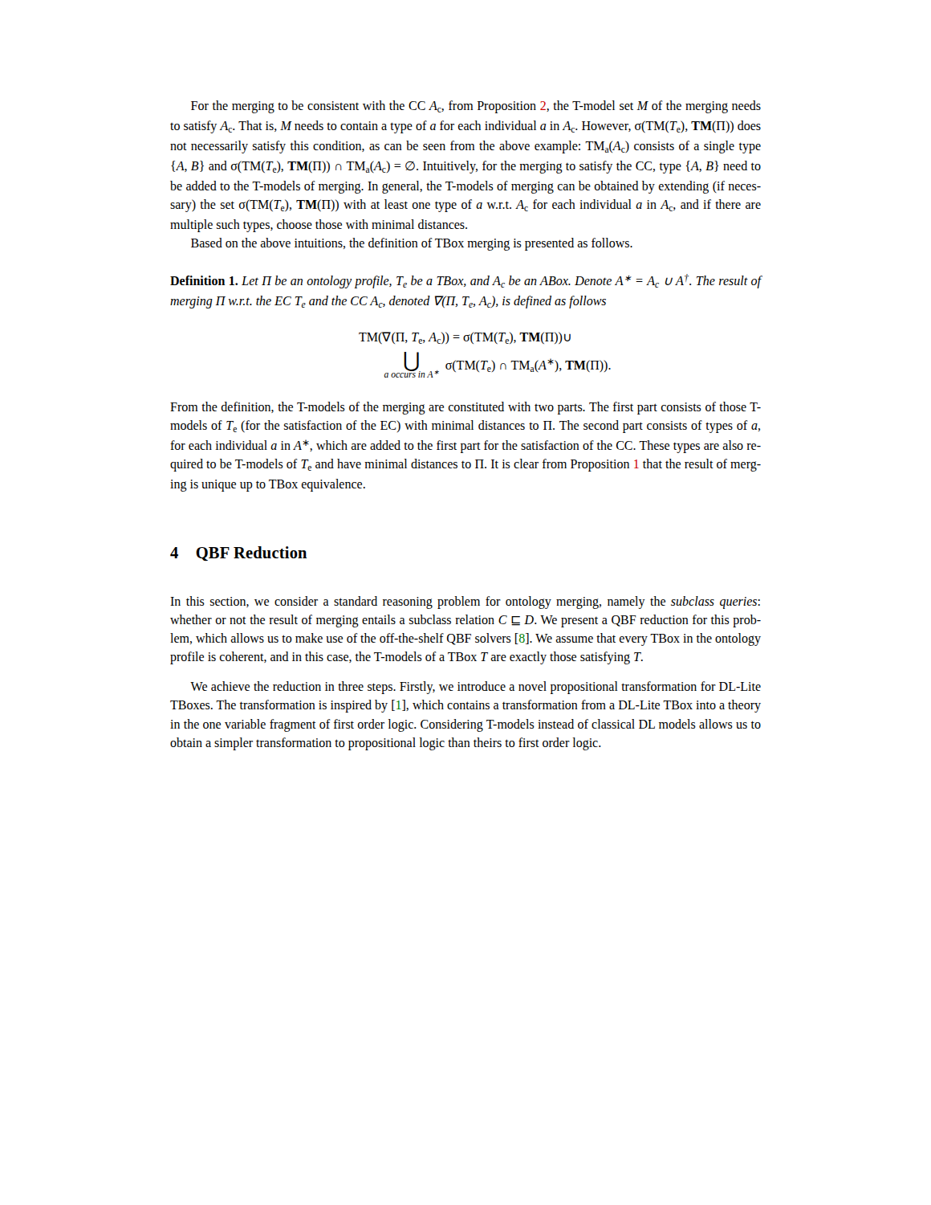For the merging to be consistent with the CC Ac, from Proposition 2, the T-model set M of the merging needs to satisfy Ac. That is, M needs to contain a type of a for each individual a in Ac. However, σ(TM(Te), TM(Π)) does not necessarily satisfy this condition, as can be seen from the above example: TM a(Ac) consists of a single type {A, B} and σ(TM(Te), TM(Π)) ∩ TM a(Ac) = ∅. Intuitively, for the merging to satisfy the CC, type {A, B} need to be added to the T-models of merging. In general, the T-models of merging can be obtained by extending (if necessary) the set σ(TM(Te), TM(Π)) with at least one type of a w.r.t. Ac for each individual a in Ac, and if there are multiple such types, choose those with minimal distances.
Based on the above intuitions, the definition of TBox merging is presented as follows.
Definition 1. Let Π be an ontology profile, Te be a TBox, and Ac be an ABox. Denote A∗ = Ac ∪ A†. The result of merging Π w.r.t. the EC Te and the CC Ac, denoted ∇(Π, Te, Ac), is defined as follows
TM(∇(Π, Te, Ac)) = σ(TM(Te), TM(Π))∪ ⋃a occurs in A∗ σ(TM(Te) ∩ TM a(A∗), TM(Π)).
From the definition, the T-models of the merging are constituted with two parts. The first part consists of those T-models of Te (for the satisfaction of the EC) with minimal distances to Π. The second part consists of types of a, for each individual a in A∗, which are added to the first part for the satisfaction of the CC. These types are also required to be T-models of Te and have minimal distances to Π. It is clear from Proposition 1 that the result of merging is unique up to TBox equivalence.
4 QBF Reduction
In this section, we consider a standard reasoning problem for ontology merging, namely the subclass queries: whether or not the result of merging entails a subclass relation C ⊑ D. We present a QBF reduction for this problem, which allows us to make use of the off-the-shelf QBF solvers [8]. We assume that every TBox in the ontology profile is coherent, and in this case, the T-models of a TBox T are exactly those satisfying T.
We achieve the reduction in three steps. Firstly, we introduce a novel propositional transformation for DL-Lite TBoxes. The transformation is inspired by [1], which contains a transformation from a DL-Lite TBox into a theory in the one variable fragment of first order logic. Considering T-models instead of classical DL models allows us to obtain a simpler transformation to propositional logic than theirs to first order logic.